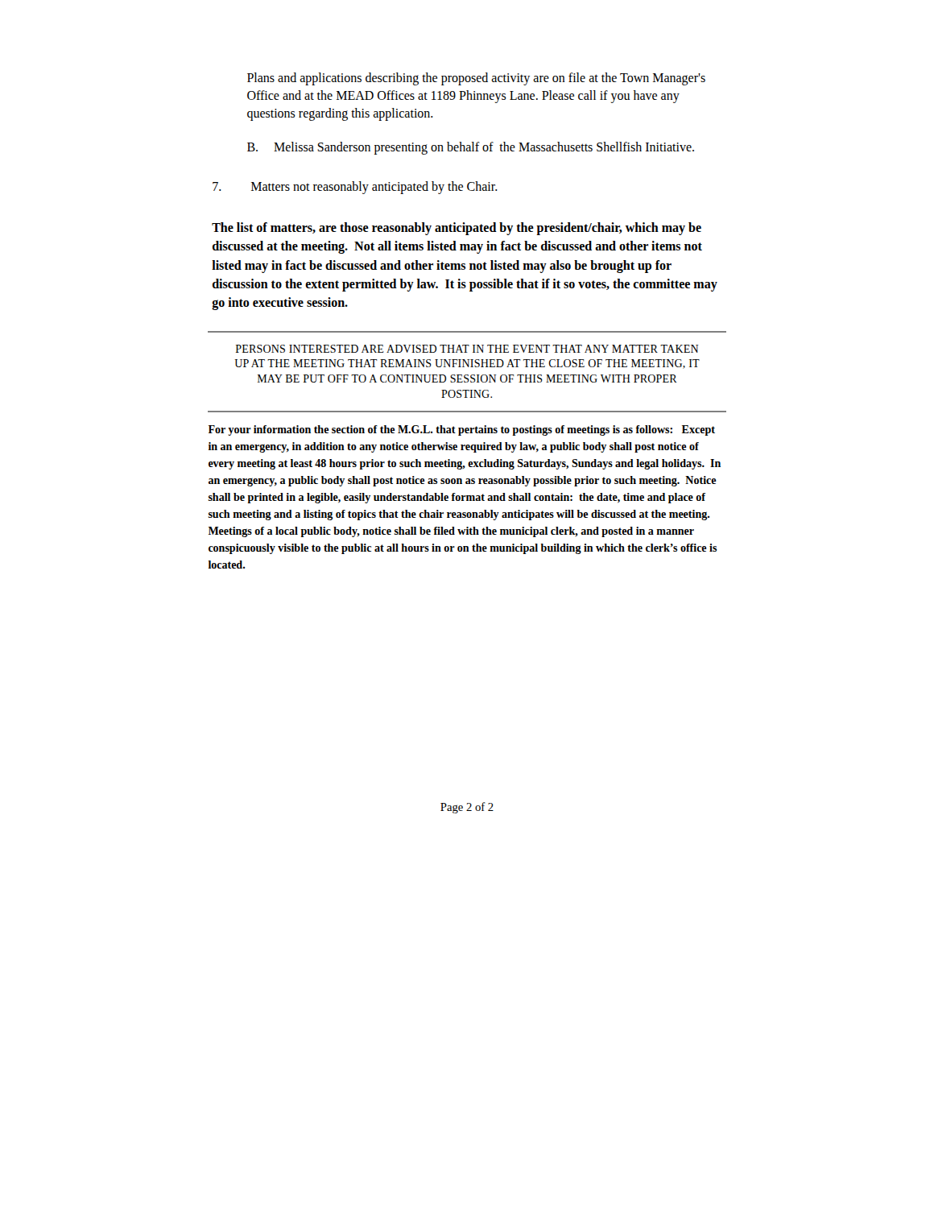Plans and applications describing the proposed activity are on file at the Town Manager's Office and at the MEAD Offices at 1189 Phinneys Lane. Please call if you have any questions regarding this application.
B. Melissa Sanderson presenting on behalf of the Massachusetts Shellfish Initiative.
7. Matters not reasonably anticipated by the Chair.
The list of matters, are those reasonably anticipated by the president/chair, which may be discussed at the meeting. Not all items listed may in fact be discussed and other items not listed may in fact be discussed and other items not listed may also be brought up for discussion to the extent permitted by law. It is possible that if it so votes, the committee may go into executive session.
PERSONS INTERESTED ARE ADVISED THAT IN THE EVENT THAT ANY MATTER TAKEN UP AT THE MEETING THAT REMAINS UNFINISHED AT THE CLOSE OF THE MEETING, IT MAY BE PUT OFF TO A CONTINUED SESSION OF THIS MEETING WITH PROPER POSTING.
For your information the section of the M.G.L. that pertains to postings of meetings is as follows: Except in an emergency, in addition to any notice otherwise required by law, a public body shall post notice of every meeting at least 48 hours prior to such meeting, excluding Saturdays, Sundays and legal holidays. In an emergency, a public body shall post notice as soon as reasonably possible prior to such meeting. Notice shall be printed in a legible, easily understandable format and shall contain: the date, time and place of such meeting and a listing of topics that the chair reasonably anticipates will be discussed at the meeting. Meetings of a local public body, notice shall be filed with the municipal clerk, and posted in a manner conspicuously visible to the public at all hours in or on the municipal building in which the clerk’s office is located.
Page 2 of 2